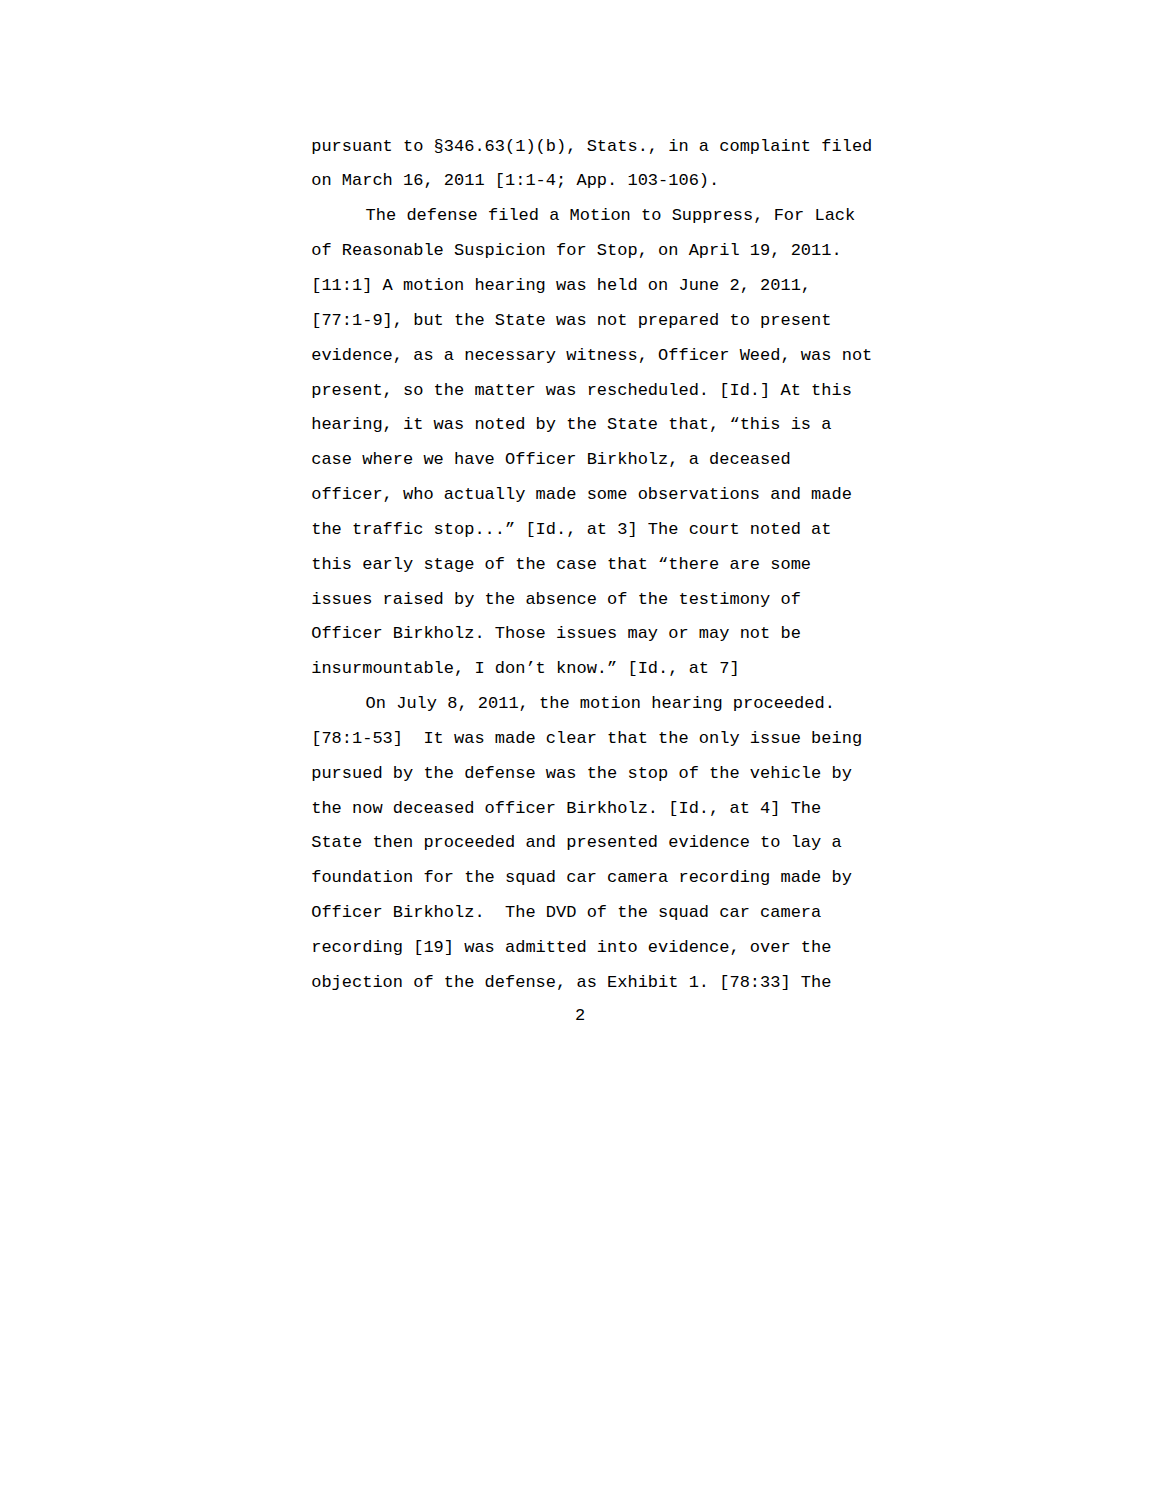pursuant to §346.63(1)(b), Stats., in a complaint filed on March 16, 2011 [1:1-4; App. 103-106).
The defense filed a Motion to Suppress, For Lack of Reasonable Suspicion for Stop, on April 19, 2011. [11:1] A motion hearing was held on June 2, 2011, [77:1-9], but the State was not prepared to present evidence, as a necessary witness, Officer Weed, was not present, so the matter was rescheduled. [Id.] At this hearing, it was noted by the State that, “this is a case where we have Officer Birkholz, a deceased officer, who actually made some observations and made the traffic stop...” [Id., at 3] The court noted at this early stage of the case that “there are some issues raised by the absence of the testimony of Officer Birkholz. Those issues may or may not be insurmountable, I don’t know.” [Id., at 7]
On July 8, 2011, the motion hearing proceeded. [78:1-53] It was made clear that the only issue being pursued by the defense was the stop of the vehicle by the now deceased officer Birkholz. [Id., at 4] The State then proceeded and presented evidence to lay a foundation for the squad car camera recording made by Officer Birkholz. The DVD of the squad car camera recording [19] was admitted into evidence, over the objection of the defense, as Exhibit 1. [78:33] The
2